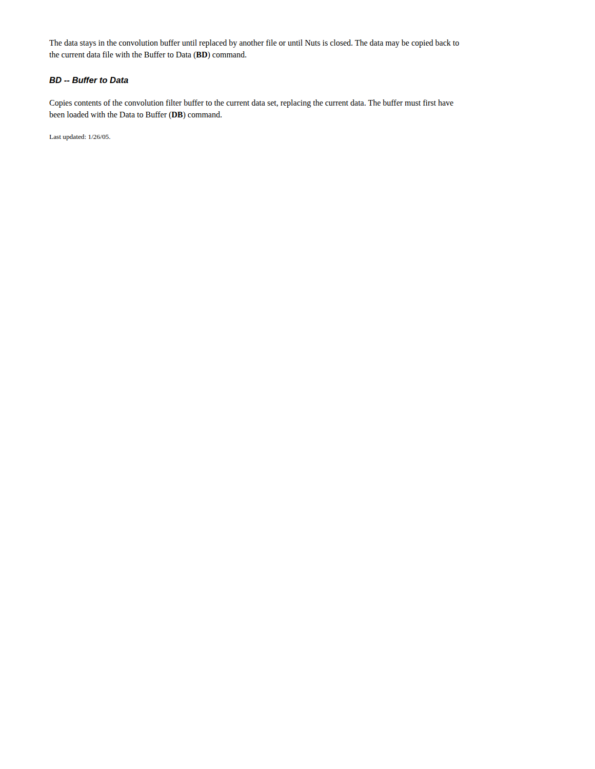The data stays in the convolution buffer until replaced by another file or until Nuts is closed. The data may be copied back to the current data file with the Buffer to Data (BD) command.
BD -- Buffer to Data
Copies contents of the convolution filter buffer to the current data set, replacing the current data. The buffer must first have been loaded with the Data to Buffer (DB) command.
Last updated: 1/26/05.